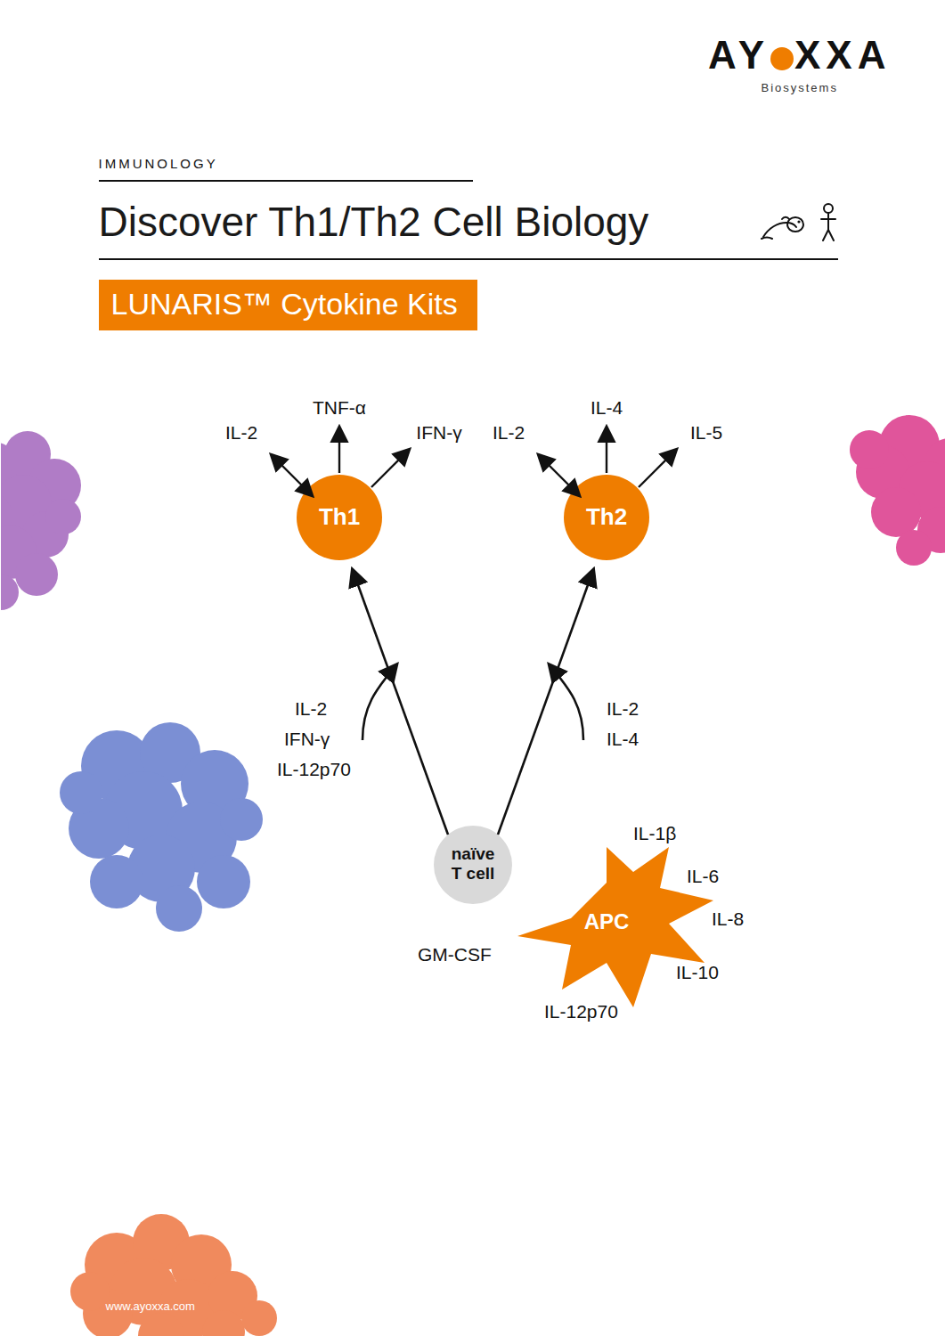AY XXA
Biosystems
Immunology
Discover Th1/Th2 Cell Biology
LUNARIS™ Cytokine Kits
Th1 / Th2 differentiation from naïve T cell with APC-derived cytokines Th1 IL-2 TNF-α IFN-γ Th2 IL-2 IL-4 IL-5 naïve T cell IL-2 IFN-γ IL-12p70 IL-2 IL-4 APC IL-1β IL-6 IL-8 IL-10 IL-12p70 GM-CSF
www.ayoxxa.com